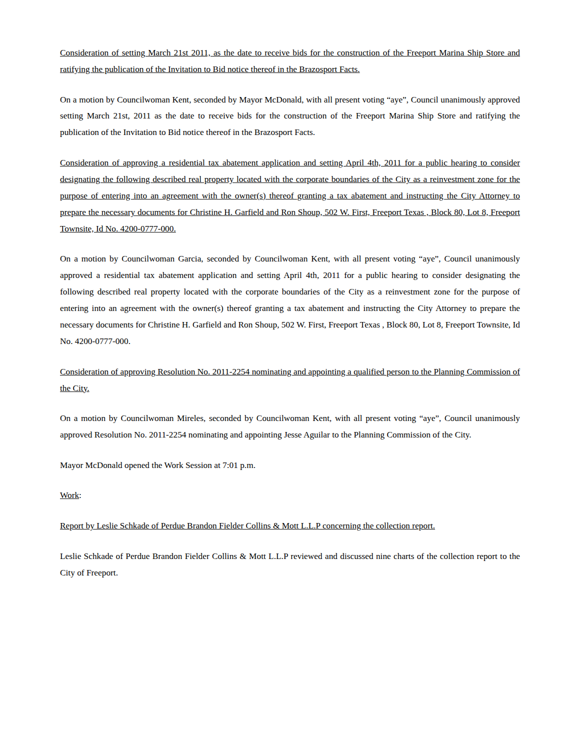Consideration of setting March 21st 2011, as the date to receive bids for the construction of the Freeport Marina Ship Store and ratifying the publication of the Invitation to Bid notice thereof in the Brazosport Facts.
On a motion by Councilwoman Kent, seconded by Mayor McDonald, with all present voting “aye”, Council unanimously approved setting March 21st, 2011 as the date to receive bids for the construction of the Freeport Marina Ship Store and ratifying the publication of the Invitation to Bid notice thereof in the Brazosport Facts.
Consideration of approving a residential tax abatement application and setting April 4th, 2011 for a public hearing to consider designating the following described real property located with the corporate boundaries of the City as a reinvestment zone for the purpose of entering into an agreement with the owner(s) thereof granting a tax abatement and instructing the City Attorney to prepare the necessary documents for Christine H. Garfield and Ron Shoup, 502 W. First, Freeport Texas , Block 80, Lot 8, Freeport Townsite, Id No. 4200-0777-000.
On a motion by Councilwoman Garcia, seconded by Councilwoman Kent, with all present voting “aye”, Council unanimously approved a residential tax abatement application and setting April 4th, 2011 for a public hearing to consider designating the following described real property located with the corporate boundaries of the City as a reinvestment zone for the purpose of entering into an agreement with the owner(s) thereof granting a tax abatement and instructing the City Attorney to prepare the necessary documents for Christine H. Garfield and Ron Shoup, 502 W. First, Freeport Texas , Block 80, Lot 8, Freeport Townsite, Id No. 4200-0777-000.
Consideration of approving Resolution No. 2011-2254 nominating and appointing a qualified person to the Planning Commission of the City.
On a motion by Councilwoman Mireles, seconded by Councilwoman Kent, with all present voting “aye”, Council unanimously approved Resolution No. 2011-2254 nominating and appointing Jesse Aguilar to the Planning Commission of the City.
Mayor McDonald opened the Work Session at 7:01 p.m.
Work:
Report by Leslie Schkade of Perdue Brandon Fielder Collins & Mott L.L.P concerning the collection report.
Leslie Schkade of Perdue Brandon Fielder Collins & Mott L.L.P reviewed and discussed nine charts of the collection report to the City of Freeport.